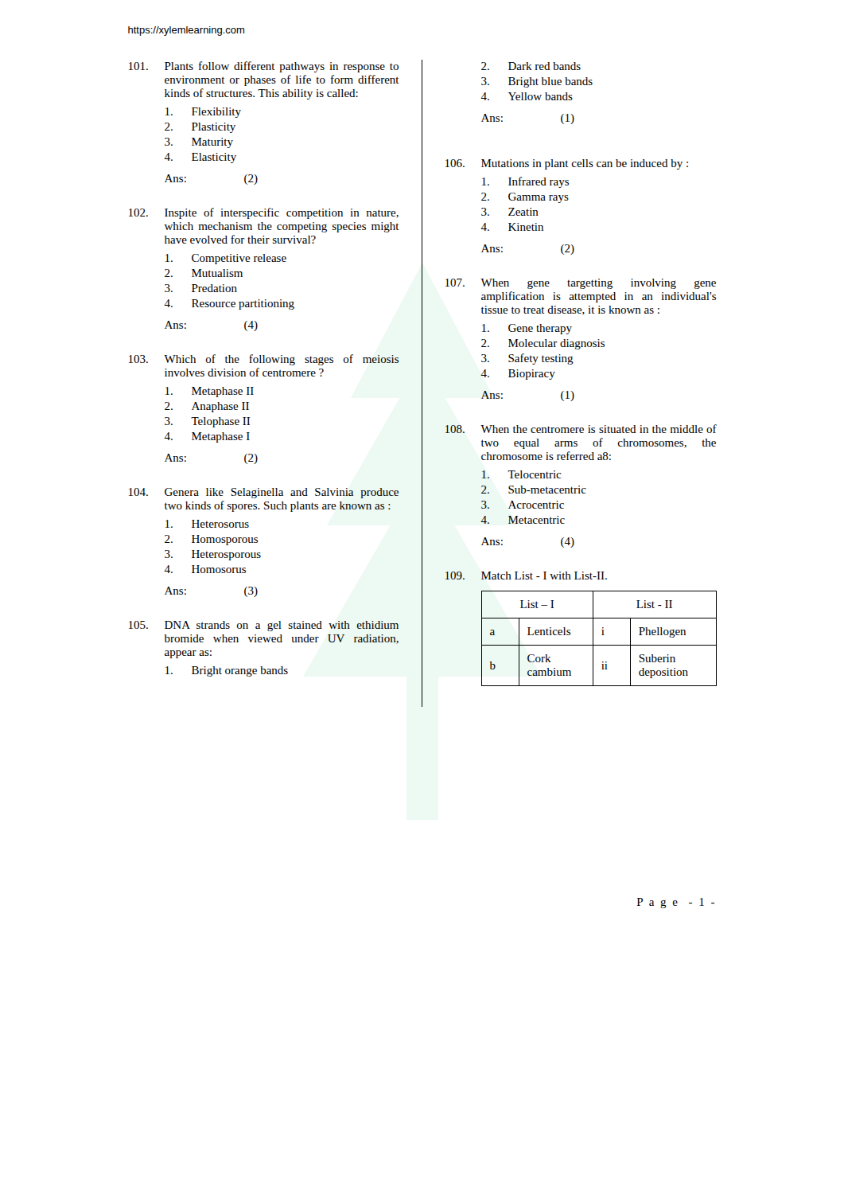https://xylemlearning.com
101.
Plants follow different pathways in response to environment or phases of life to form different kinds of structures. This ability is called:
1. Flexibility
2. Plasticity
3. Maturity
4. Elasticity
Ans:(2)
102.
Inspite of interspecific competition in nature, which mechanism the competing species might have evolved for their survival?
1. Competitive release
2. Mutualism
3. Predation
4. Resource partitioning
Ans:(4)
103.
Which of the following stages of meiosis involves division of centromere ?
1. Metaphase II
2. Anaphase II
3. Telophase II
4. Metaphase I
Ans:(2)
104.
Genera like Selaginella and Salvinia produce two kinds of spores. Such plants are known as :
1. Heterosorus
2. Homosporous
3. Heterosporous
4. Homosorus
Ans:(3)
105.
DNA strands on a gel stained with ethidium bromide when viewed under UV radiation, appear as:
1. Bright orange bands
2. Dark red bands
3. Bright blue bands
4. Yellow bands
Ans:(1)
106.
Mutations in plant cells can be induced by :
1. Infrared rays
2. Gamma rays
3. Zeatin
4. Kinetin
Ans:(2)
107.
When gene targetting involving gene amplification is attempted in an individual's tissue to treat disease, it is known as :
1. Gene therapy
2. Molecular diagnosis
3. Safety testing
4. Biopiracy
Ans:(1)
108.
When the centromere is situated in the middle of two equal arms of chromosomes, the chromosome is referred a8:
1. Telocentric
2. Sub-metacentric
3. Acrocentric
4. Metacentric
Ans:(4)
109.
Match List - I with List-II.
| List – I | List - II |
| --- | --- |
| a | Lenticels | i | Phellogen |
| b | Cork cambium | ii | Suberin deposition |
P a g e - 1 -